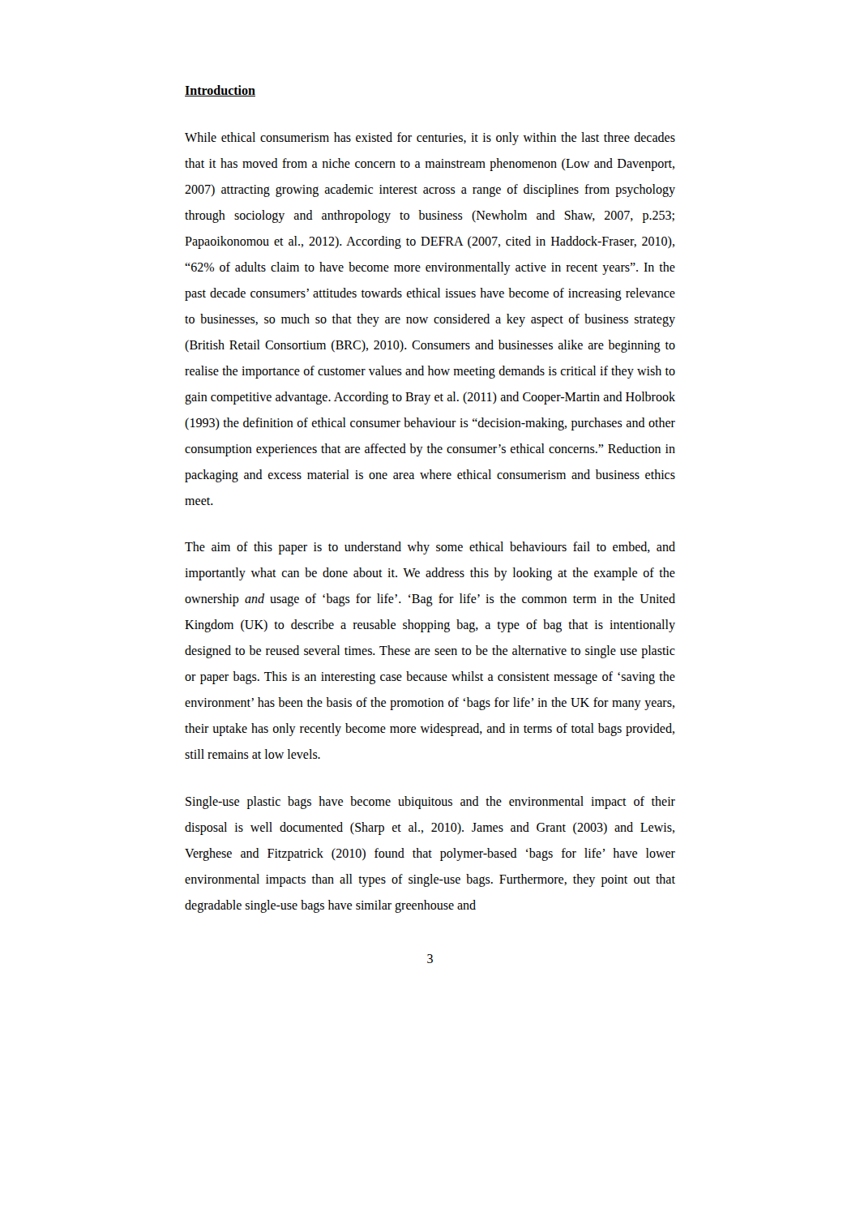Introduction
While ethical consumerism has existed for centuries, it is only within the last three decades that it has moved from a niche concern to a mainstream phenomenon (Low and Davenport, 2007) attracting growing academic interest across a range of disciplines from psychology through sociology and anthropology to business (Newholm and Shaw, 2007, p.253; Papaoikonomou et al., 2012). According to DEFRA (2007, cited in Haddock-Fraser, 2010), “62% of adults claim to have become more environmentally active in recent years”. In the past decade consumers’ attitudes towards ethical issues have become of increasing relevance to businesses, so much so that they are now considered a key aspect of business strategy (British Retail Consortium (BRC), 2010). Consumers and businesses alike are beginning to realise the importance of customer values and how meeting demands is critical if they wish to gain competitive advantage. According to Bray et al. (2011) and Cooper-Martin and Holbrook (1993) the definition of ethical consumer behaviour is “decision-making, purchases and other consumption experiences that are affected by the consumer’s ethical concerns.” Reduction in packaging and excess material is one area where ethical consumerism and business ethics meet.
The aim of this paper is to understand why some ethical behaviours fail to embed, and importantly what can be done about it. We address this by looking at the example of the ownership and usage of ‘bags for life’. ‘Bag for life’ is the common term in the United Kingdom (UK) to describe a reusable shopping bag, a type of bag that is intentionally designed to be reused several times. These are seen to be the alternative to single use plastic or paper bags. This is an interesting case because whilst a consistent message of ‘saving the environment’ has been the basis of the promotion of ‘bags for life’ in the UK for many years, their uptake has only recently become more widespread, and in terms of total bags provided, still remains at low levels.
Single-use plastic bags have become ubiquitous and the environmental impact of their disposal is well documented (Sharp et al., 2010). James and Grant (2003) and Lewis, Verghese and Fitzpatrick (2010) found that polymer-based ‘bags for life’ have lower environmental impacts than all types of single-use bags. Furthermore, they point out that degradable single-use bags have similar greenhouse and
3